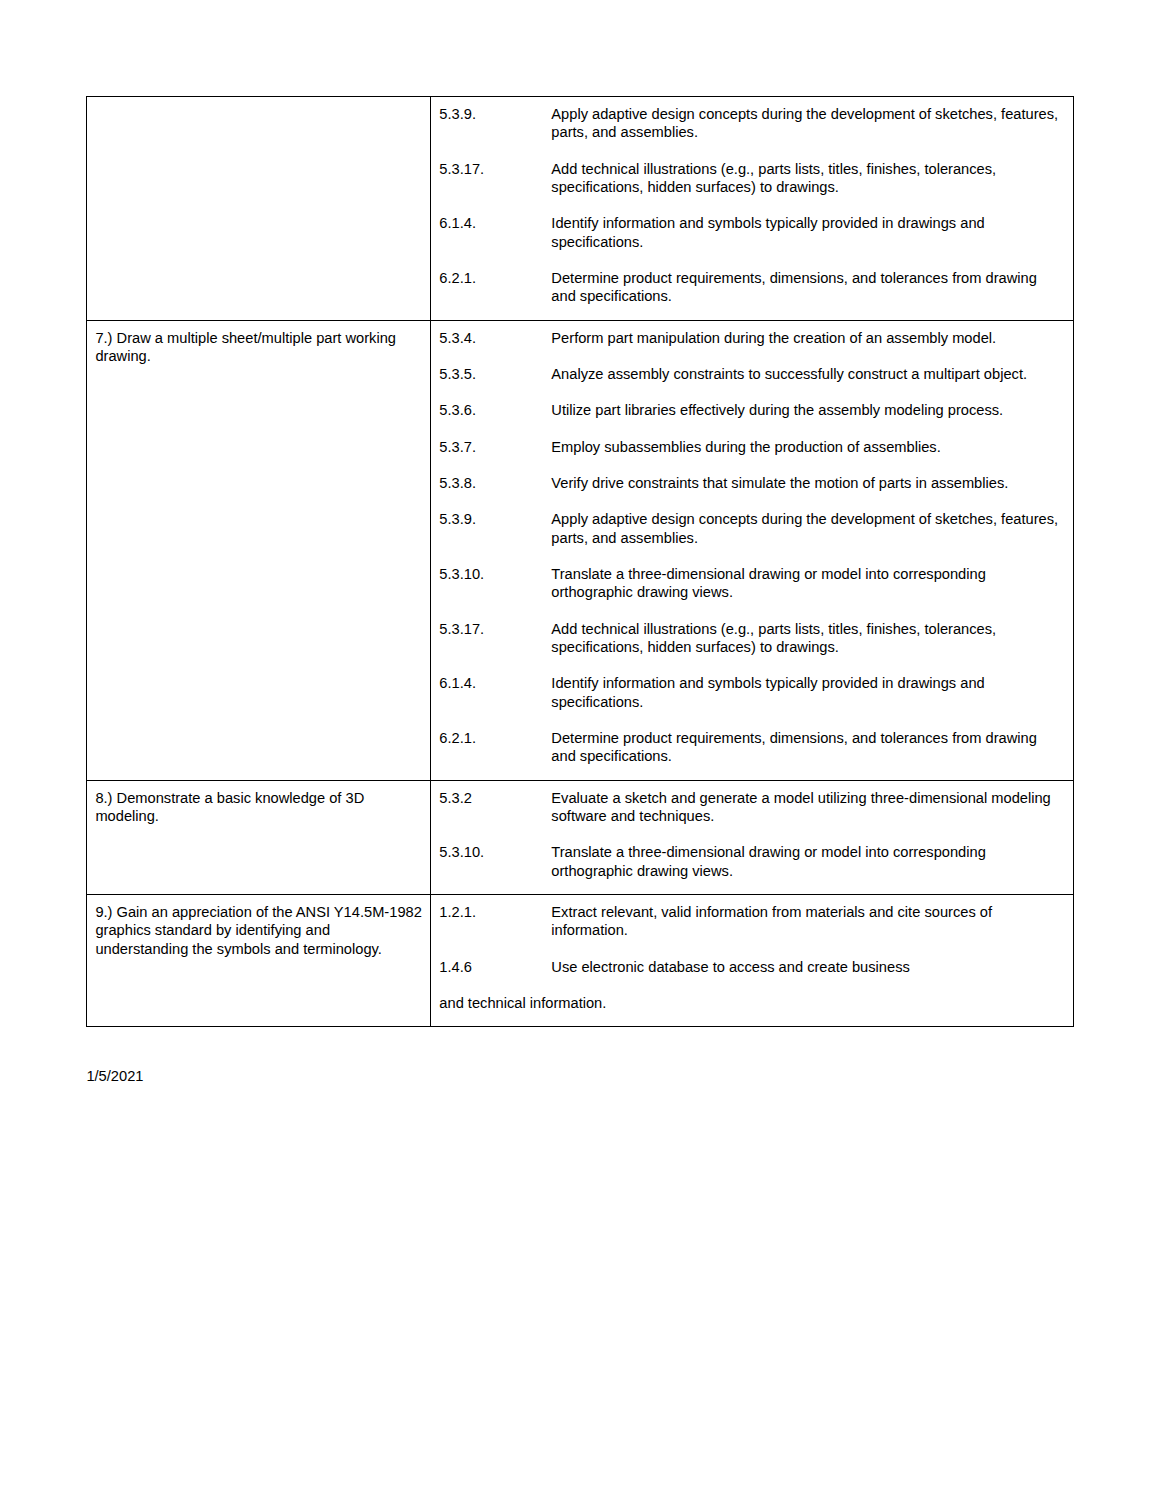| | 5.3.9. Apply adaptive design concepts during the development of sketches, features, parts, and assemblies. 5.3.17. Add technical illustrations (e.g., parts lists, titles, finishes, tolerances, specifications, hidden surfaces) to drawings. 6.1.4. Identify information and symbols typically provided in drawings and specifications. 6.2.1. Determine product requirements, dimensions, and tolerances from drawing and specifications. |
| 7.) Draw a multiple sheet/multiple part working drawing. | 5.3.4. Perform part manipulation during the creation of an assembly model. 5.3.5. Analyze assembly constraints to successfully construct a multipart object. 5.3.6. Utilize part libraries effectively during the assembly modeling process. 5.3.7. Employ subassemblies during the production of assemblies. 5.3.8. Verify drive constraints that simulate the motion of parts in assemblies. 5.3.9. Apply adaptive design concepts during the development of sketches, features, parts, and assemblies. 5.3.10. Translate a three-dimensional drawing or model into corresponding orthographic drawing views. 5.3.17. Add technical illustrations (e.g., parts lists, titles, finishes, tolerances, specifications, hidden surfaces) to drawings. 6.1.4. Identify information and symbols typically provided in drawings and specifications. 6.2.1. Determine product requirements, dimensions, and tolerances from drawing and specifications. |
| 8.) Demonstrate a basic knowledge of 3D modeling. | 5.3.2 Evaluate a sketch and generate a model utilizing three-dimensional modeling software and techniques. 5.3.10. Translate a three-dimensional drawing or model into corresponding orthographic drawing views. |
| 9.) Gain an appreciation of the ANSI Y14.5M-1982 graphics standard by identifying and understanding the symbols and terminology. | 1.2.1. Extract relevant, valid information from materials and cite sources of information. 1.4.6 Use electronic database to access and create business and technical information. |
1/5/2021